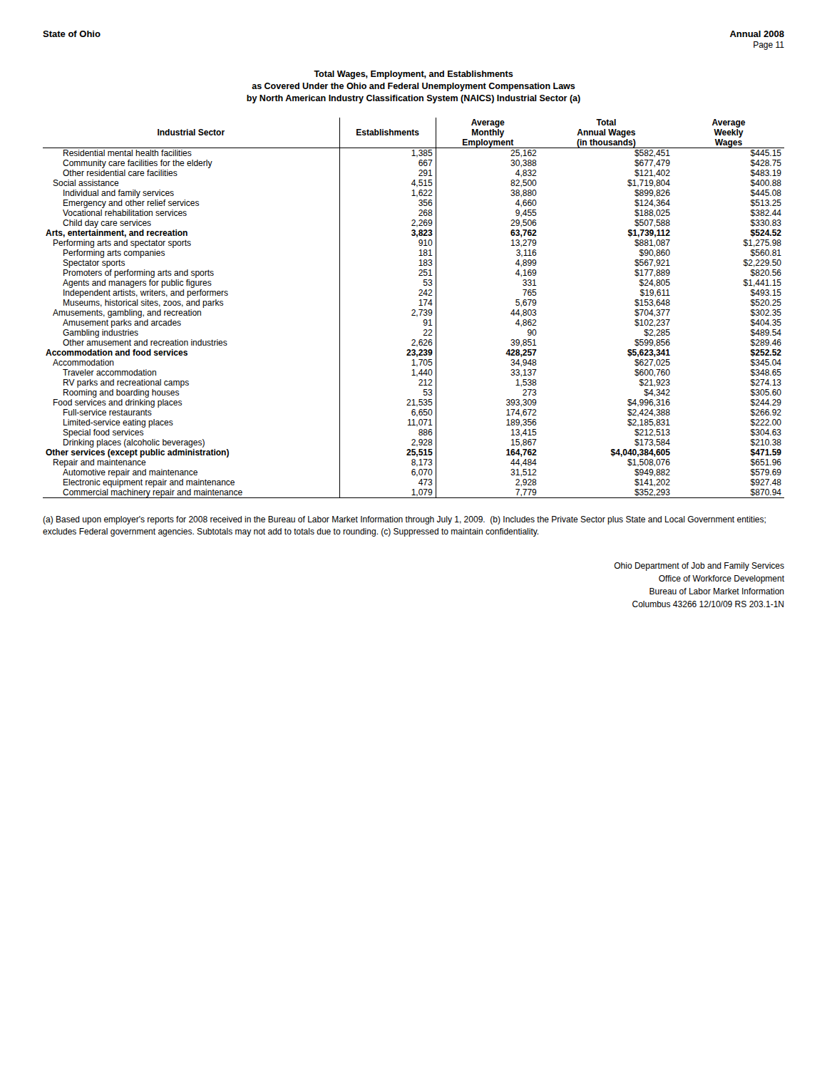State of Ohio
Annual 2008
Page 11
Total Wages, Employment, and Establishments
as Covered Under the Ohio and Federal Unemployment Compensation Laws
by North American Industry Classification System (NAICS) Industrial Sector (a)
| Industrial Sector | Establishments | Average Monthly | Total Annual Wages | Average Weekly |
| --- | --- | --- | --- | --- |
| Employment | (in thousands) | Wages |
| Residential mental health facilities | 1,385 | 25,162 | $582,451 | $445.15 |
| Community care facilities for the elderly | 667 | 30,388 | $677,479 | $428.75 |
| Other residential care facilities | 291 | 4,832 | $121,402 | $483.19 |
| Social assistance | 4,515 | 82,500 | $1,719,804 | $400.88 |
| Individual and family services | 1,622 | 38,880 | $899,826 | $445.08 |
| Emergency and other relief services | 356 | 4,660 | $124,364 | $513.25 |
| Vocational rehabilitation services | 268 | 9,455 | $188,025 | $382.44 |
| Child day care services | 2,269 | 29,506 | $507,588 | $330.83 |
| Arts, entertainment, and recreation | 3,823 | 63,762 | $1,739,112 | $524.52 |
| Performing arts and spectator sports | 910 | 13,279 | $881,087 | $1,275.98 |
| Performing arts companies | 181 | 3,116 | $90,860 | $560.81 |
| Spectator sports | 183 | 4,899 | $567,921 | $2,229.50 |
| Promoters of performing arts and sports | 251 | 4,169 | $177,889 | $820.56 |
| Agents and managers for public figures | 53 | 331 | $24,805 | $1,441.15 |
| Independent artists, writers, and performers | 242 | 765 | $19,611 | $493.15 |
| Museums, historical sites, zoos, and parks | 174 | 5,679 | $153,648 | $520.25 |
| Amusements, gambling, and recreation | 2,739 | 44,803 | $704,377 | $302.35 |
| Amusement parks and arcades | 91 | 4,862 | $102,237 | $404.35 |
| Gambling industries | 22 | 90 | $2,285 | $489.54 |
| Other amusement and recreation industries | 2,626 | 39,851 | $599,856 | $289.46 |
| Accommodation and food services | 23,239 | 428,257 | $5,623,341 | $252.52 |
| Accommodation | 1,705 | 34,948 | $627,025 | $345.04 |
| Traveler accommodation | 1,440 | 33,137 | $600,760 | $348.65 |
| RV parks and recreational camps | 212 | 1,538 | $21,923 | $274.13 |
| Rooming and boarding houses | 53 | 273 | $4,342 | $305.60 |
| Food services and drinking places | 21,535 | 393,309 | $4,996,316 | $244.29 |
| Full-service restaurants | 6,650 | 174,672 | $2,424,388 | $266.92 |
| Limited-service eating places | 11,071 | 189,356 | $2,185,831 | $222.00 |
| Special food services | 886 | 13,415 | $212,513 | $304.63 |
| Drinking places (alcoholic beverages) | 2,928 | 15,867 | $173,584 | $210.38 |
| Other services (except public administration) | 25,515 | 164,762 | $4,040,384,605 | $471.59 |
| Repair and maintenance | 8,173 | 44,484 | $1,508,076 | $651.96 |
| Automotive repair and maintenance | 6,070 | 31,512 | $949,882 | $579.69 |
| Electronic equipment repair and maintenance | 473 | 2,928 | $141,202 | $927.48 |
| Commercial machinery repair and maintenance | 1,079 | 7,779 | $352,293 | $870.94 |
(a) Based upon employer's reports for 2008 received in the Bureau of Labor Market Information through July 1, 2009. (b) Includes the Private Sector plus State and Local Government entities; excludes Federal government agencies. Subtotals may not add to totals due to rounding. (c) Suppressed to maintain confidentiality.
Ohio Department of Job and Family Services
Office of Workforce Development
Bureau of Labor Market Information
Columbus 43266 12/10/09 RS 203.1-1N